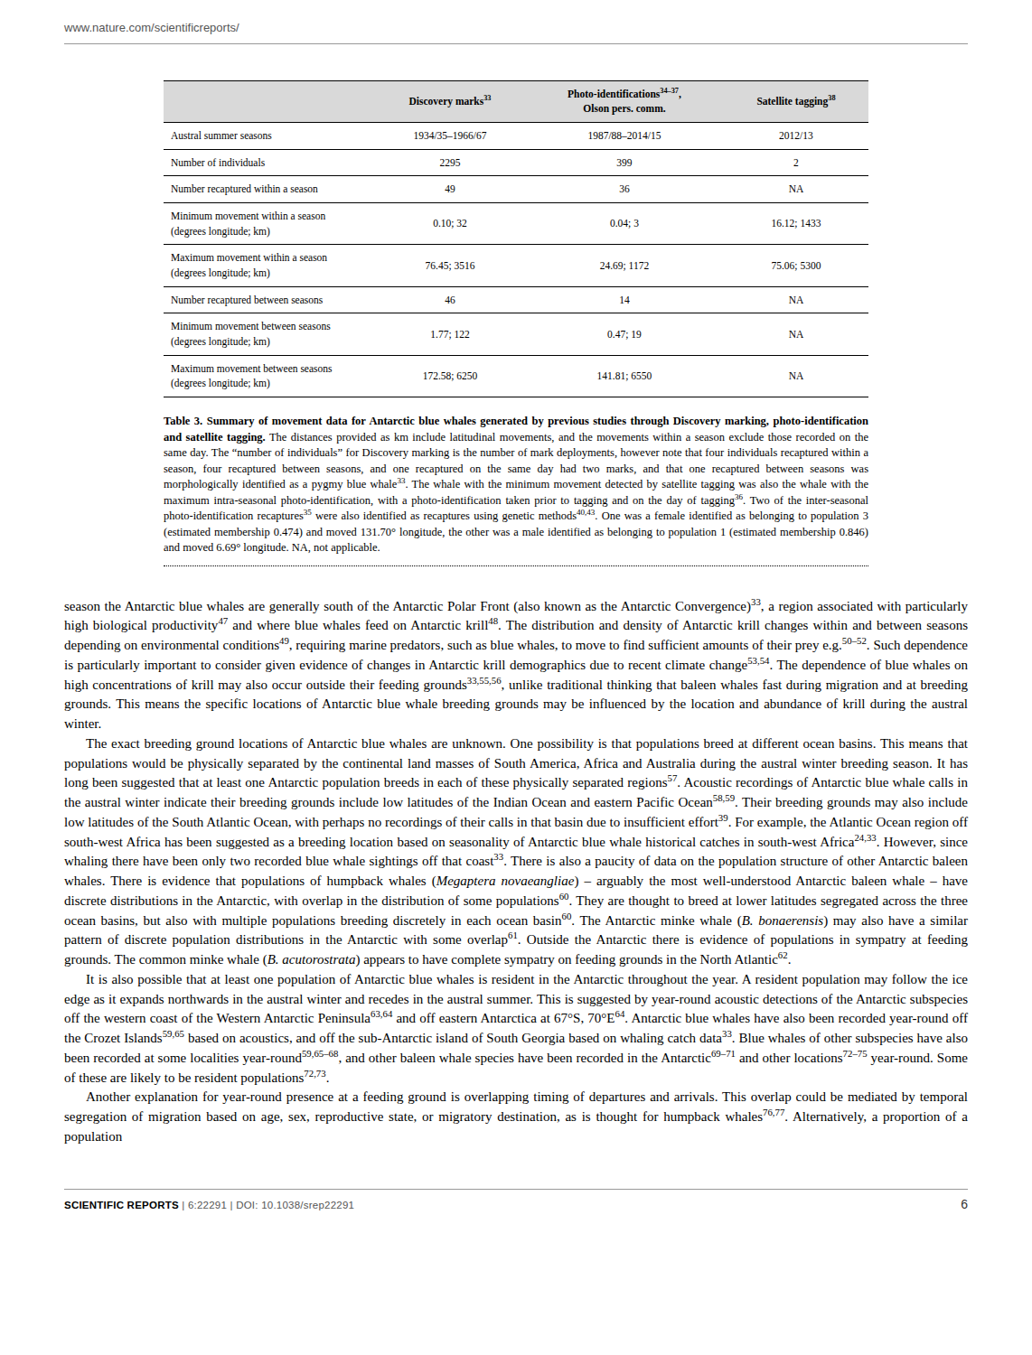www.nature.com/scientificreports/
| | Discovery marks 33 | Photo-identifications 34–37 , Olson pers. comm. | Satellite tagging 38 |
| --- | --- | --- | --- |
| Austral summer seasons | 1934/35–1966/67 | 1987/88–2014/15 | 2012/13 |
| Number of individuals | 2295 | 399 | 2 |
| Number recaptured within a season | 49 | 36 | NA |
| Minimum movement within a season (degrees longitude; km) | 0.10; 32 | 0.04; 3 | 16.12; 1433 |
| Maximum movement within a season (degrees longitude; km) | 76.45; 3516 | 24.69; 1172 | 75.06; 5300 |
| Number recaptured between seasons | 46 | 14 | NA |
| Minimum movement between seasons (degrees longitude; km) | 1.77; 122 | 0.47; 19 | NA |
| Maximum movement between seasons (degrees longitude; km) | 172.58; 6250 | 141.81; 6550 | NA |
Table 3. Summary of movement data for Antarctic blue whales generated by previous studies through Discovery marking, photo-identification and satellite tagging. The distances provided as km include latitudinal movements, and the movements within a season exclude those recorded on the same day. The “number of individuals” for Discovery marking is the number of mark deployments, however note that four individuals recaptured within a season, four recaptured between seasons, and one recaptured on the same day had two marks, and that one recaptured between seasons was morphologically identified as a pygmy blue whale33. The whale with the minimum movement detected by satellite tagging was also the whale with the maximum intra-seasonal photo-identification, with a photo-identification taken prior to tagging and on the day of tagging36. Two of the inter-seasonal photo-identification recaptures35 were also identified as recaptures using genetic methods40,43. One was a female identified as belonging to population 3 (estimated membership 0.474) and moved 131.70° longitude, the other was a male identified as belonging to population 1 (estimated membership 0.846) and moved 6.69° longitude. NA, not applicable.
season the Antarctic blue whales are generally south of the Antarctic Polar Front (also known as the Antarctic Convergence)33, a region associated with particularly high biological productivity47 and where blue whales feed on Antarctic krill48. The distribution and density of Antarctic krill changes within and between seasons depending on environmental conditions49, requiring marine predators, such as blue whales, to move to find sufficient amounts of their prey e.g.50–52. Such dependence is particularly important to consider given evidence of changes in Antarctic krill demographics due to recent climate change53,54. The dependence of blue whales on high concentrations of krill may also occur outside their feeding grounds33,55,56, unlike traditional thinking that baleen whales fast during migration and at breeding grounds. This means the specific locations of Antarctic blue whale breeding grounds may be influenced by the location and abundance of krill during the austral winter.
The exact breeding ground locations of Antarctic blue whales are unknown. One possibility is that populations breed at different ocean basins. This means that populations would be physically separated by the continental land masses of South America, Africa and Australia during the austral winter breeding season. It has long been suggested that at least one Antarctic population breeds in each of these physically separated regions57. Acoustic recordings of Antarctic blue whale calls in the austral winter indicate their breeding grounds include low latitudes of the Indian Ocean and eastern Pacific Ocean58,59. Their breeding grounds may also include low latitudes of the South Atlantic Ocean, with perhaps no recordings of their calls in that basin due to insufficient effort39. For example, the Atlantic Ocean region off south-west Africa has been suggested as a breeding location based on seasonality of Antarctic blue whale historical catches in south-west Africa24,33. However, since whaling there have been only two recorded blue whale sightings off that coast33. There is also a paucity of data on the population structure of other Antarctic baleen whales. There is evidence that populations of humpback whales (Megaptera novaeangliae) – arguably the most well-understood Antarctic baleen whale – have discrete distributions in the Antarctic, with overlap in the distribution of some populations60. They are thought to breed at lower latitudes segregated across the three ocean basins, but also with multiple populations breeding discretely in each ocean basin60. The Antarctic minke whale (B. bonaerensis) may also have a similar pattern of discrete population distributions in the Antarctic with some overlap61. Outside the Antarctic there is evidence of populations in sympatry at feeding grounds. The common minke whale (B. acutorostrata) appears to have complete sympatry on feeding grounds in the North Atlantic62.
It is also possible that at least one population of Antarctic blue whales is resident in the Antarctic throughout the year. A resident population may follow the ice edge as it expands northwards in the austral winter and recedes in the austral summer. This is suggested by year-round acoustic detections of the Antarctic subspecies off the western coast of the Western Antarctic Peninsula63,64 and off eastern Antarctica at 67°S, 70°E64. Antarctic blue whales have also been recorded year-round off the Crozet Islands59,65 based on acoustics, and off the sub-Antarctic island of South Georgia based on whaling catch data33. Blue whales of other subspecies have also been recorded at some localities year-round59,65–68, and other baleen whale species have been recorded in the Antarctic69–71 and other locations72–75 year-round. Some of these are likely to be resident populations72,73.
Another explanation for year-round presence at a feeding ground is overlapping timing of departures and arrivals. This overlap could be mediated by temporal segregation of migration based on age, sex, reproductive state, or migratory destination, as is thought for humpback whales76,77. Alternatively, a proportion of a population
SCIENTIFIC REPORTS | 6:22291 | DOI: 10.1038/srep22291
6